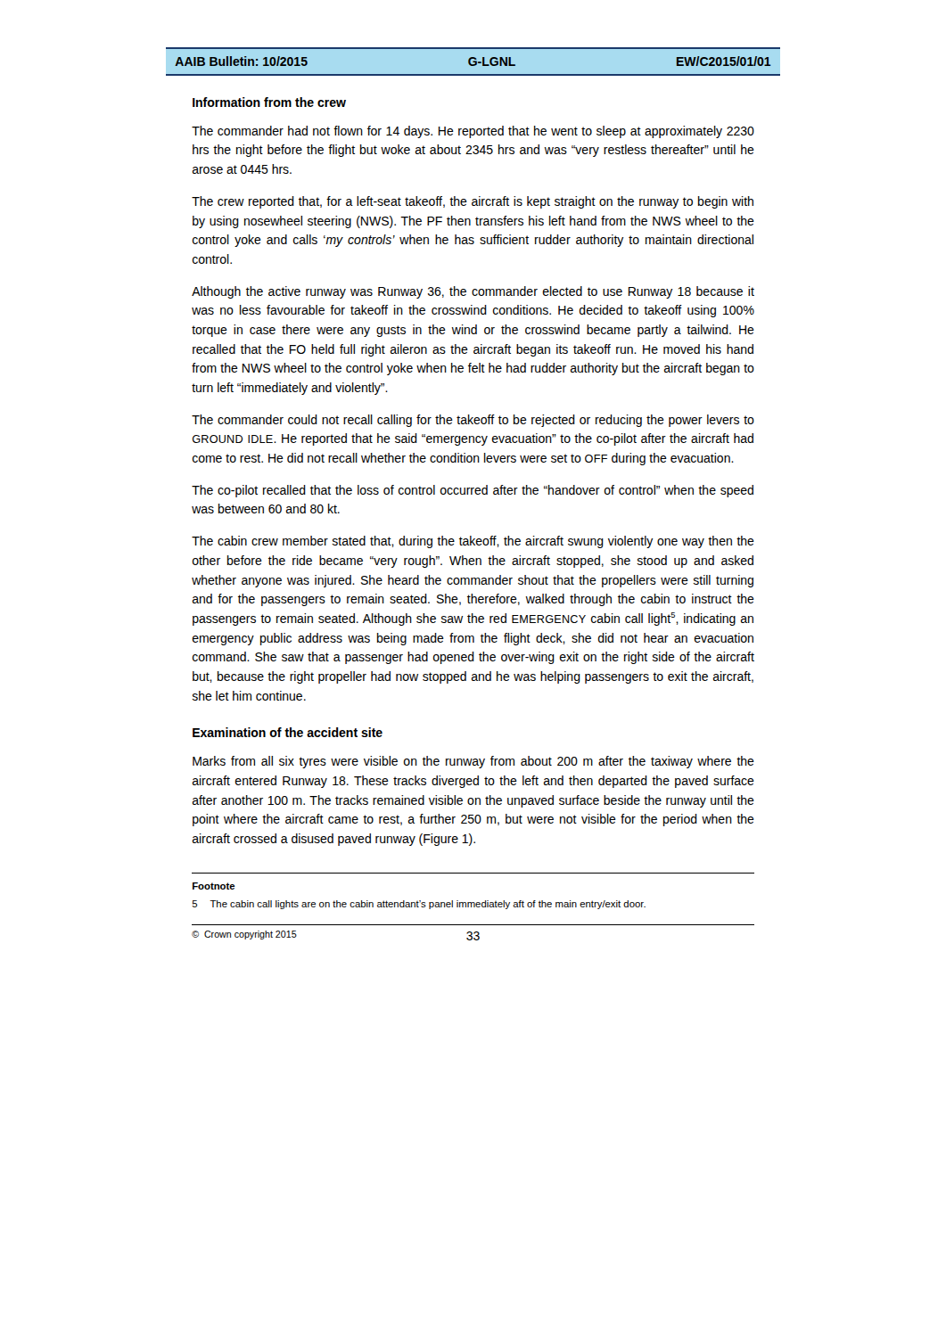AAIB Bulletin: 10/2015 G-LGNL EW/C2015/01/01
Information from the crew
The commander had not flown for 14 days. He reported that he went to sleep at approximately 2230 hrs the night before the flight but woke at about 2345 hrs and was “very restless thereafter” until he arose at 0445 hrs.
The crew reported that, for a left-seat takeoff, the aircraft is kept straight on the runway to begin with by using nosewheel steering (NWS). The PF then transfers his left hand from the NWS wheel to the control yoke and calls ‘my controls’ when he has sufficient rudder authority to maintain directional control.
Although the active runway was Runway 36, the commander elected to use Runway 18 because it was no less favourable for takeoff in the crosswind conditions. He decided to takeoff using 100% torque in case there were any gusts in the wind or the crosswind became partly a tailwind. He recalled that the FO held full right aileron as the aircraft began its takeoff run. He moved his hand from the NWS wheel to the control yoke when he felt he had rudder authority but the aircraft began to turn left “immediately and violently”.
The commander could not recall calling for the takeoff to be rejected or reducing the power levers to GROUND IDLE. He reported that he said “emergency evacuation” to the co-pilot after the aircraft had come to rest. He did not recall whether the condition levers were set to OFF during the evacuation.
The co-pilot recalled that the loss of control occurred after the “handover of control” when the speed was between 60 and 80 kt.
The cabin crew member stated that, during the takeoff, the aircraft swung violently one way then the other before the ride became “very rough”. When the aircraft stopped, she stood up and asked whether anyone was injured. She heard the commander shout that the propellers were still turning and for the passengers to remain seated. She, therefore, walked through the cabin to instruct the passengers to remain seated. Although she saw the red EMERGENCY cabin call light5, indicating an emergency public address was being made from the flight deck, she did not hear an evacuation command. She saw that a passenger had opened the over-wing exit on the right side of the aircraft but, because the right propeller had now stopped and he was helping passengers to exit the aircraft, she let him continue.
Examination of the accident site
Marks from all six tyres were visible on the runway from about 200 m after the taxiway where the aircraft entered Runway 18. These tracks diverged to the left and then departed the paved surface after another 100 m. The tracks remained visible on the unpaved surface beside the runway until the point where the aircraft came to rest, a further 250 m, but were not visible for the period when the aircraft crossed a disused paved runway (Figure 1).
Footnote
5 The cabin call lights are on the cabin attendant’s panel immediately aft of the main entry/exit door.
© Crown copyright 2015 33